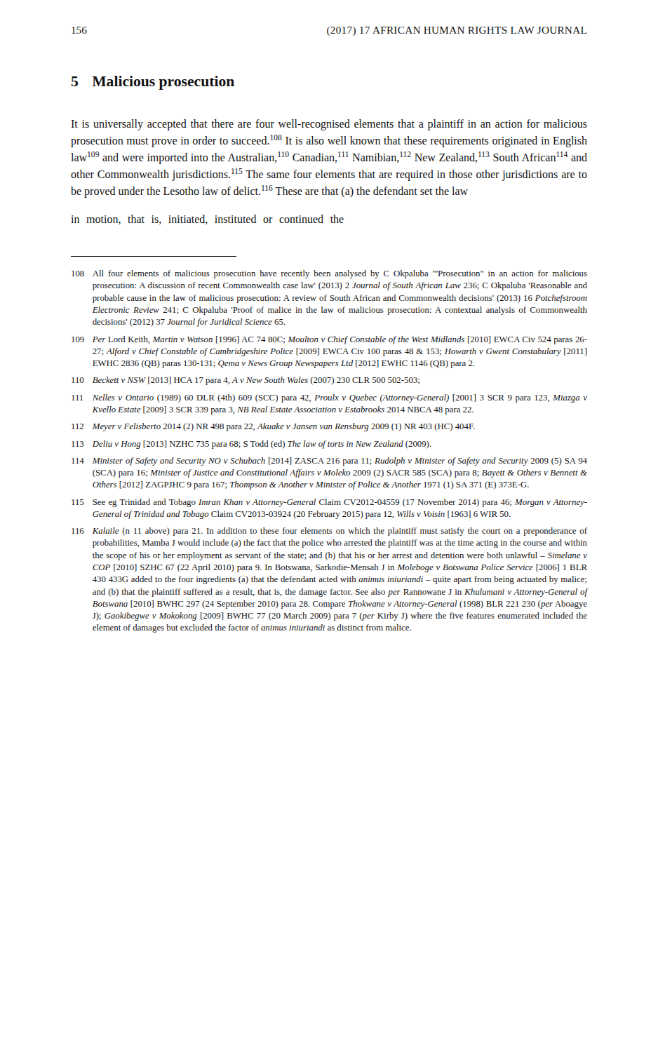156 (2017) 17 African Human Rights Law Journal
5 Malicious prosecution
It is universally accepted that there are four well-recognised elements that a plaintiff in an action for malicious prosecution must prove in order to succeed.108 It is also well known that these requirements originated in English law109 and were imported into the Australian,110 Canadian,111 Namibian,112 New Zealand,113 South African114 and other Commonwealth jurisdictions.115 The same four elements that are required in those other jurisdictions are to be proved under the Lesotho law of delict.116 These are that (a) the defendant set the law
in motion, that is, initiated, instituted or continued the
108 All four elements of malicious prosecution have recently been analysed by C Okpaluba "'Prosecution" in an action for malicious prosecution: A discussion of recent Commonwealth case law' (2013) 2 Journal of South African Law 236; C Okpaluba 'Reasonable and probable cause in the law of malicious prosecution: A review of South African and Commonwealth decisions' (2013) 16 Potchefstroom Electronic Review 241; C Okpaluba 'Proof of malice in the law of malicious prosecution: A contextual analysis of Commonwealth decisions' (2012) 37 Journal for Juridical Science 65.
109 Per Lord Keith, Martin v Watson [1996] AC 74 80C; Moulton v Chief Constable of the West Midlands [2010] EWCA Civ 524 paras 26-27; Alford v Chief Constable of Cambridgeshire Police [2009] EWCA Civ 100 paras 48 & 153; Howarth v Gwent Constabulary [2011] EWHC 2836 (QB) paras 130-131; Qema v News Group Newspapers Ltd [2012] EWHC 1146 (QB) para 2.
110 Beckett v NSW [2013] HCA 17 para 4, A v New South Wales (2007) 230 CLR 500 502-503;
111 Nelles v Ontario (1989) 60 DLR (4th) 609 (SCC) para 42, Proulx v Quebec (Attorney-General) [2001] 3 SCR 9 para 123, Miazga v Kvello Estate [2009] 3 SCR 339 para 3, NB Real Estate Association v Estabrooks 2014 NBCA 48 para 22.
112 Meyer v Felisberto 2014 (2) NR 498 para 22, Akuake v Jansen van Rensburg 2009 (1) NR 403 (HC) 404F.
113 Deliu v Hong [2013] NZHC 735 para 68; S Todd (ed) The law of torts in New Zealand (2009).
114 Minister of Safety and Security NO v Schubach [2014] ZASCA 216 para 11; Rudolph v Minister of Safety and Security 2009 (5) SA 94 (SCA) para 16; Minister of Justice and Constitutional Affairs v Moleko 2009 (2) SACR 585 (SCA) para 8; Bayett & Others v Bennett & Others [2012] ZAGPJHC 9 para 167; Thompson & Another v Minister of Police & Another 1971 (1) SA 371 (E) 373E-G.
115 See eg Trinidad and Tobago Imran Khan v Attorney-General Claim CV2012-04559 (17 November 2014) para 46; Morgan v Attorney-General of Trinidad and Tobago Claim CV2013-03924 (20 February 2015) para 12, Wills v Voisin [1963] 6 WIR 50.
116 Kalaile (n 11 above) para 21. In addition to these four elements on which the plaintiff must satisfy the court on a preponderance of probabilities, Mamba J would include (a) the fact that the police who arrested the plaintiff was at the time acting in the course and within the scope of his or her employment as servant of the state; and (b) that his or her arrest and detention were both unlawful – Simelane v COP [2010] SZHC 67 (22 April 2010) para 9. In Botswana, Sarkodie-Mensah J in Moleboge v Botswana Police Service [2006] 1 BLR 430 433G added to the four ingredients (a) that the defendant acted with animus iniuriandi – quite apart from being actuated by malice; and (b) that the plaintiff suffered as a result, that is, the damage factor. See also per Rannowane J in Khulumani v Attorney-General of Botswana [2010] BWHC 297 (24 September 2010) para 28. Compare Thokwane v Attorney-General (1998) BLR 221 230 (per Aboagye J); Gaokibegwe v Mokokong [2009] BWHC 77 (20 March 2009) para 7 (per Kirby J) where the five features enumerated included the element of damages but excluded the factor of animus iniuriandi as distinct from malice.